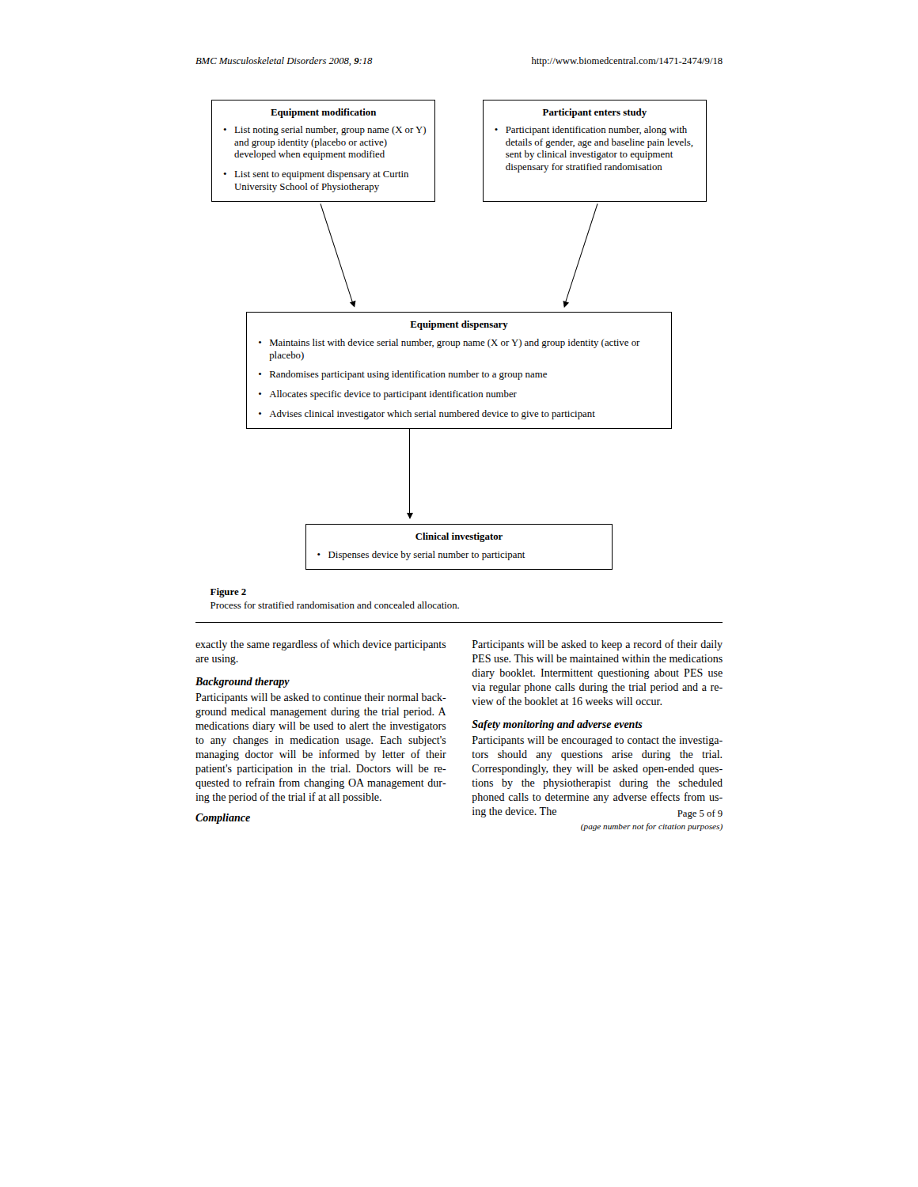BMC Musculoskeletal Disorders 2008, 9:18
http://www.biomedcentral.com/1471-2474/9/18
Equipment modification
List noting serial number, group name (X or Y) and group identity (placebo or active) developed when equipment modified
List sent to equipment dispensary at Curtin University School of Physiotherapy
Participant enters study
Participant identification number, along with details of gender, age and baseline pain levels, sent by clinical investigator to equipment dispensary for stratified randomisation
Equipment dispensary
Maintains list with device serial number, group name (X or Y) and group identity (active or placebo)
Randomises participant using identification number to a group name
Allocates specific device to participant identification number
Advises clinical investigator which serial numbered device to give to participant
Clinical investigator
Dispenses device by serial number to participant
Figure 2 Process for stratified randomisation and concealed allocation.
exactly the same regardless of which device participants are using.
Background therapy
Participants will be asked to continue their normal background medical management during the trial period. A medications diary will be used to alert the investigators to any changes in medication usage. Each subject's managing doctor will be informed by letter of their patient's participation in the trial. Doctors will be requested to refrain from changing OA management during the period of the trial if at all possible.
Compliance
Participants will be asked to keep a record of their daily PES use. This will be maintained within the medications diary booklet. Intermittent questioning about PES use via regular phone calls during the trial period and a review of the booklet at 16 weeks will occur.
Safety monitoring and adverse events
Participants will be encouraged to contact the investigators should any questions arise during the trial. Correspondingly, they will be asked open-ended questions by the physiotherapist during the scheduled phoned calls to determine any adverse effects from using the device. The
Page 5 of 9
(page number not for citation purposes)